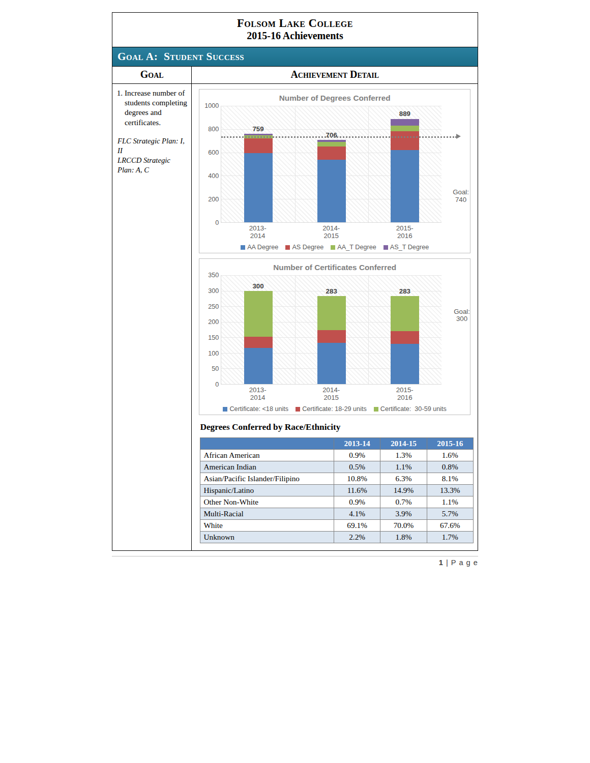| Folsom Lake College 2015-16 Achievements |
| Goal A: Student Success |
| Goal | Achievement Detail |
| Increase number of students completing degrees and certificates. FLC Strategic Plan: I, II LRCCD Strategic Plan: A, C | Number of Degrees Conferred 1000 800 600 400 200 0 759 706 889 Goal: 740 2013-2014 2014-2015 2015-2016 AA Degree AS Degree AA_T Degree AS_T Degree Number of Certificates Conferred 350 300 250 200 150 100 50 0 300 283 283 Goal: 300 2013-2014 2014-2015 2015-2016 Certificate: <18 units Certificate: 18-29 units Certificate: 30-59 units Degrees Conferred by Race/Ethnicity / / 2013-14 / 2014-15 / 2015-16 / / --- / --- / --- / --- / / African American / 0.9% / 1.3% / 1.6% / / American Indian / 0.5% / 1.1% / 0.8% / / Asian/Pacific Islander/Filipino / 10.8% / 6.3% / 8.1% / / Hispanic/Latino / 11.6% / 14.9% / 13.3% / / Other Non-White / 0.9% / 0.7% / 1.1% / / Multi-Racial / 4.1% / 3.9% / 5.7% / / White / 69.1% / 70.0% / 67.6% / / Unknown / 2.2% / 1.8% / 1.7% / |
1 | P a g e